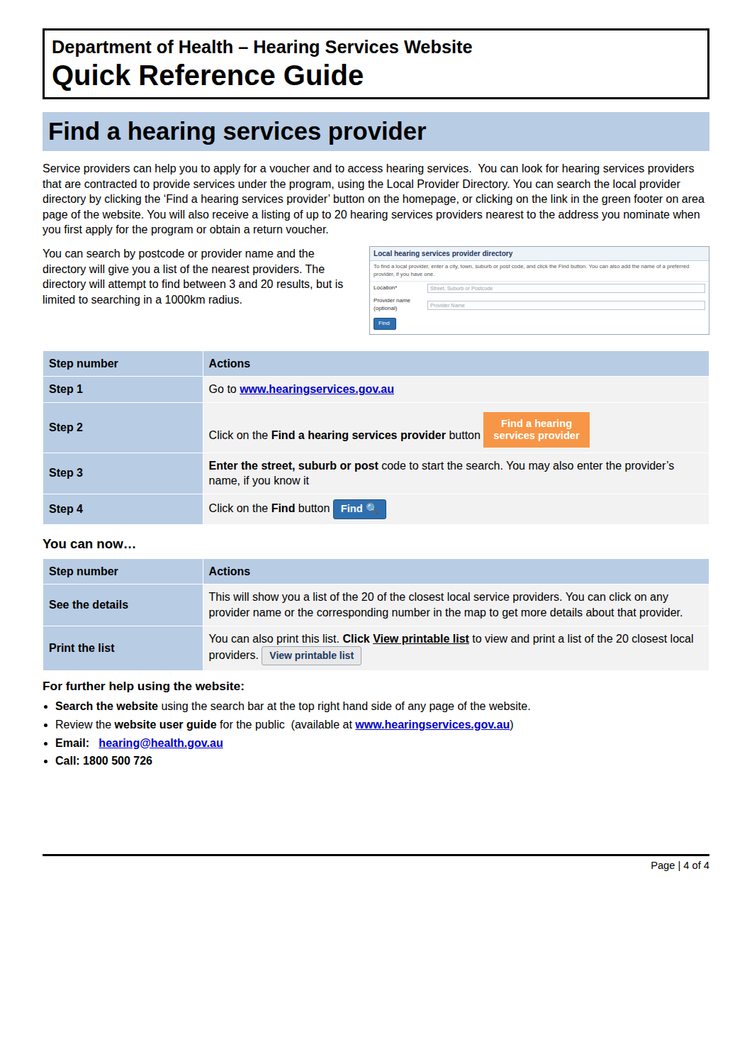Department of Health – Hearing Services Website
Quick Reference Guide
Find a hearing services provider
Service providers can help you to apply for a voucher and to access hearing services. You can look for hearing services providers that are contracted to provide services under the program, using the Local Provider Directory. You can search the local provider directory by clicking the ‘Find a hearing services provider’ button on the homepage, or clicking on the link in the green footer on area page of the website. You will also receive a listing of up to 20 hearing services providers nearest to the address you nominate when you first apply for the program or obtain a return voucher.
You can search by postcode or provider name and the directory will give you a list of the nearest providers. The directory will attempt to find between 3 and 20 results, but is limited to searching in a 1000km radius.
Local hearing services provider directory
To find a local provider, enter a city, town, suburb or post code, and click the Find button. You can also add the name of a preferred provider, if you have one.
Location*
Street, Suburb or Postcode
Provider name
(optional)
Provider Name
Find
| Step number | Actions |
| --- | --- |
| Step 1 | Go to www.hearingservices.gov.au |
| Step 2 | Click on the Find a hearing services provider button Find a hearing services provider |
| Step 3 | Enter the street, suburb or post code to start the search. You may also enter the provider’s name, if you know it |
| Step 4 | Click on the Find button Find 🔍 |
You can now…
| Step number | Actions |
| --- | --- |
| See the details | This will show you a list of the 20 of the closest local service providers. You can click on any provider name or the corresponding number in the map to get more details about that provider. |
| Print the list | You can also print this list. Click View printable list to view and print a list of the 20 closest local providers. View printable list |
For further help using the website:
Search the website using the search bar at the top right hand side of any page of the website.
Review the website user guide for the public (available at www.hearingservices.gov.au)
Email: hearing@health.gov.au
Call: 1800 500 726
Page | 4 of 4